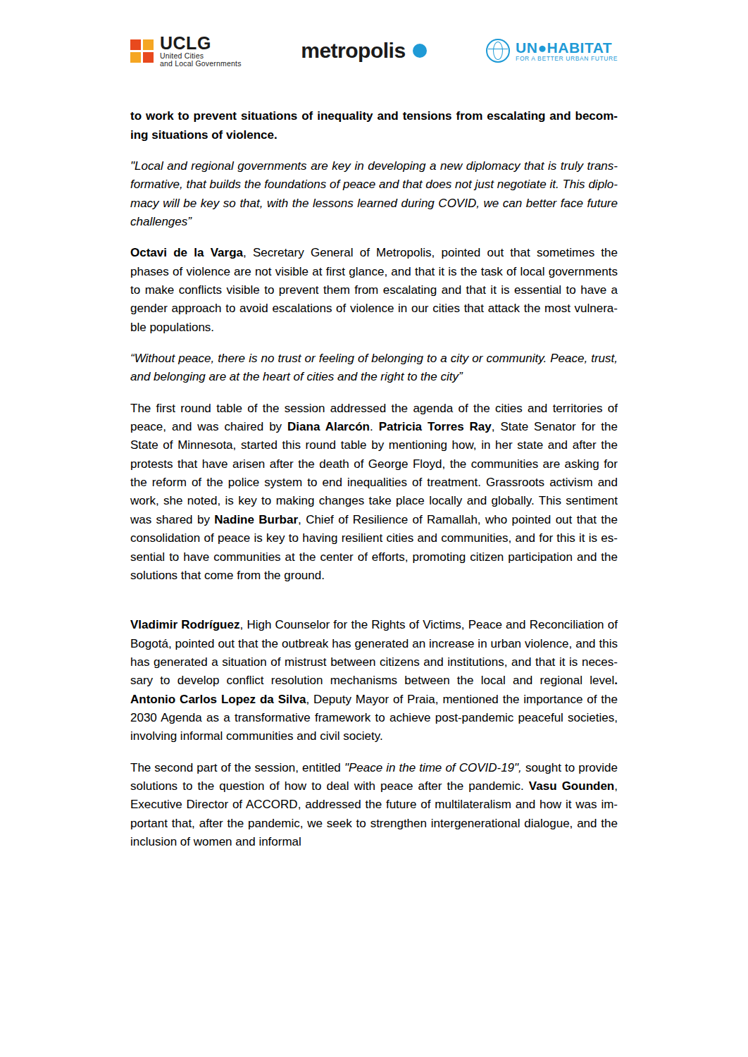UCLG
United Cities
and Local Governments
metropolis
UN●HABITAT
For a better urban future
to work to prevent situations of inequality and tensions from escalating and becoming situations of violence.
"Local and regional governments are key in developing a new diplomacy that is truly transformative, that builds the foundations of peace and that does not just negotiate it. This diplomacy will be key so that, with the lessons learned during COVID, we can better face future challenges”
Octavi de la Varga, Secretary General of Metropolis, pointed out that sometimes the phases of violence are not visible at first glance, and that it is the task of local governments to make conflicts visible to prevent them from escalating and that it is essential to have a gender approach to avoid escalations of violence in our cities that attack the most vulnerable populations.
“Without peace, there is no trust or feeling of belonging to a city or community. Peace, trust, and belonging are at the heart of cities and the right to the city”
The first round table of the session addressed the agenda of the cities and territories of peace, and was chaired by Diana Alarcón. Patricia Torres Ray, State Senator for the State of Minnesota, started this round table by mentioning how, in her state and after the protests that have arisen after the death of George Floyd, the communities are asking for the reform of the police system to end inequalities of treatment. Grassroots activism and work, she noted, is key to making changes take place locally and globally. This sentiment was shared by Nadine Burbar, Chief of Resilience of Ramallah, who pointed out that the consolidation of peace is key to having resilient cities and communities, and for this it is essential to have communities at the center of efforts, promoting citizen participation and the solutions that come from the ground.
Vladimir Rodríguez, High Counselor for the Rights of Victims, Peace and Reconciliation of Bogotá, pointed out that the outbreak has generated an increase in urban violence, and this has generated a situation of mistrust between citizens and institutions, and that it is necessary to develop conflict resolution mechanisms between the local and regional level. Antonio Carlos Lopez da Silva, Deputy Mayor of Praia, mentioned the importance of the 2030 Agenda as a transformative framework to achieve post-pandemic peaceful societies, involving informal communities and civil society.
The second part of the session, entitled "Peace in the time of COVID-19", sought to provide solutions to the question of how to deal with peace after the pandemic. Vasu Gounden, Executive Director of ACCORD, addressed the future of multilateralism and how it was important that, after the pandemic, we seek to strengthen intergenerational dialogue, and the inclusion of women and informal